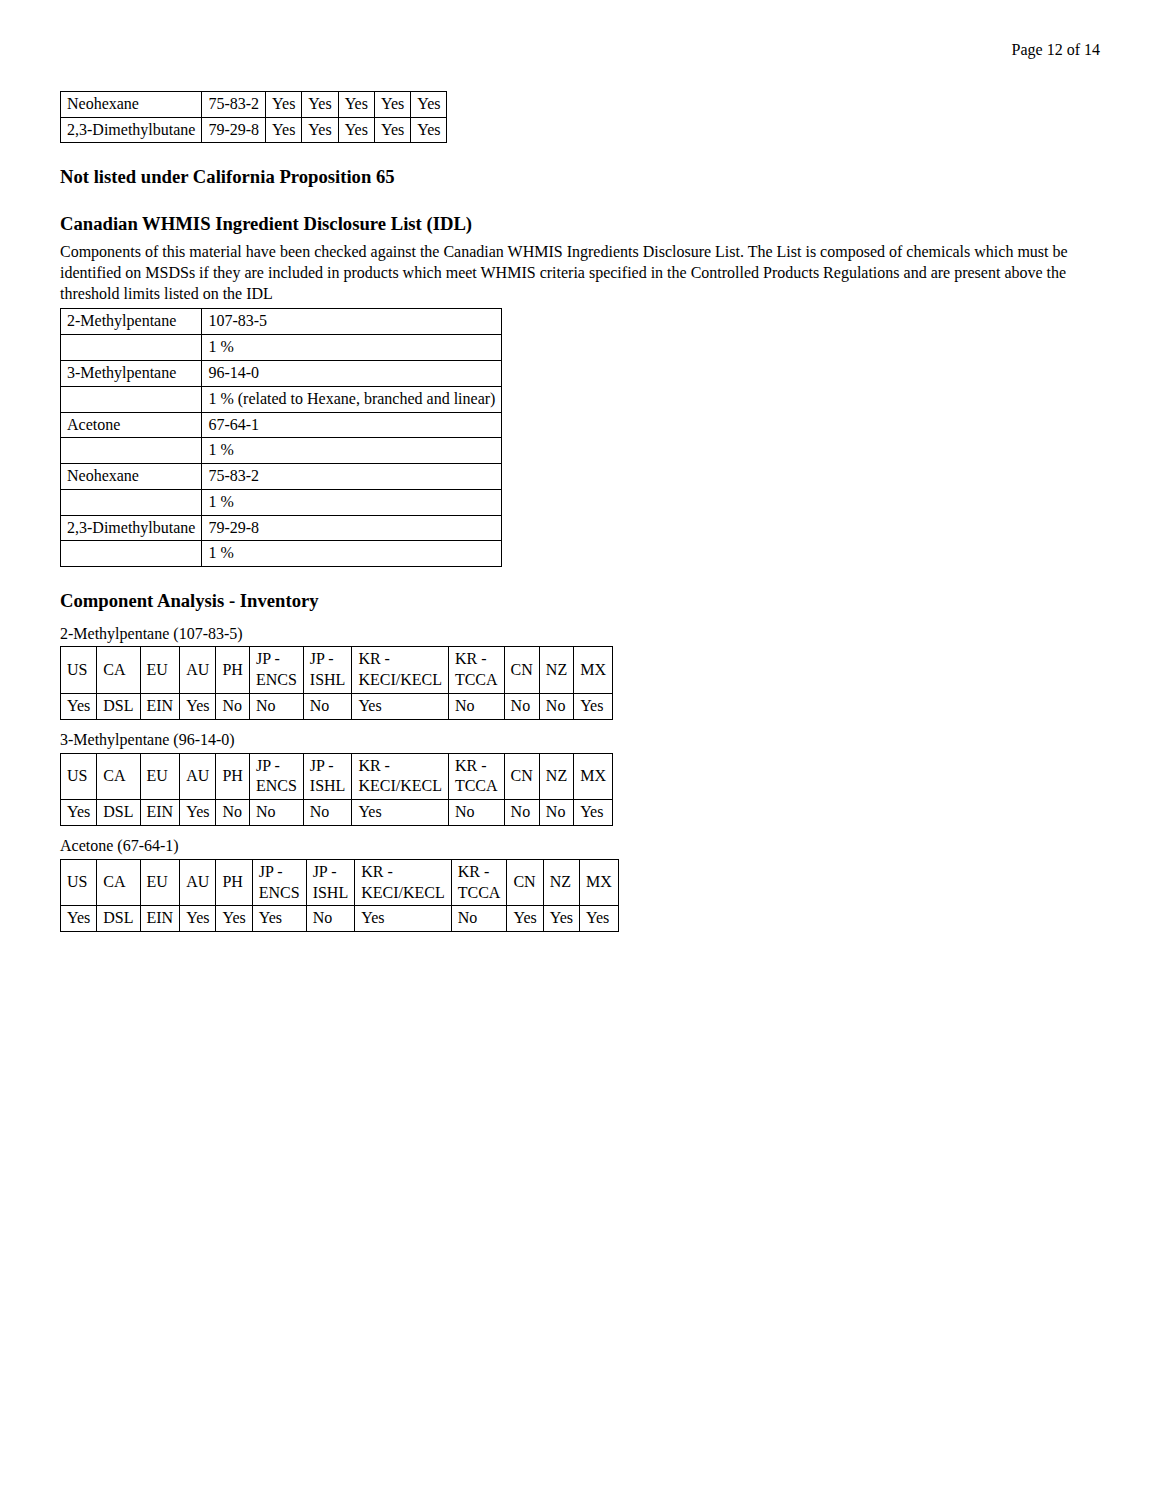Page 12 of 14
| Neohexane | 75-83-2 | Yes | Yes | Yes | Yes | Yes |
| 2,3-Dimethylbutane | 79-29-8 | Yes | Yes | Yes | Yes | Yes |
Not listed under California Proposition 65
Canadian WHMIS Ingredient Disclosure List (IDL)
Components of this material have been checked against the Canadian WHMIS Ingredients Disclosure List. The List is composed of chemicals which must be identified on MSDSs if they are included in products which meet WHMIS criteria specified in the Controlled Products Regulations and are present above the threshold limits listed on the IDL
| 2-Methylpentane | 107-83-5 |
| | 1 % |
| 3-Methylpentane | 96-14-0 |
| | 1 % (related to Hexane, branched and linear) |
| Acetone | 67-64-1 |
| | 1 % |
| Neohexane | 75-83-2 |
| | 1 % |
| 2,3-Dimethylbutane | 79-29-8 |
| | 1 % |
Component Analysis - Inventory
2-Methylpentane (107-83-5)
| US | CA | EU | AU | PH | JP - ENCS | JP - ISHL | KR - KECI/KECL | KR - TCCA | CN | NZ | MX |
| Yes | DSL | EIN | Yes | No | No | No | Yes | No | No | No | Yes |
3-Methylpentane (96-14-0)
| US | CA | EU | AU | PH | JP - ENCS | JP - ISHL | KR - KECI/KECL | KR - TCCA | CN | NZ | MX |
| Yes | DSL | EIN | Yes | No | No | No | Yes | No | No | No | Yes |
Acetone (67-64-1)
| US | CA | EU | AU | PH | JP - ENCS | JP - ISHL | KR - KECI/KECL | KR - TCCA | CN | NZ | MX |
| Yes | DSL | EIN | Yes | Yes | Yes | No | Yes | No | Yes | Yes | Yes |